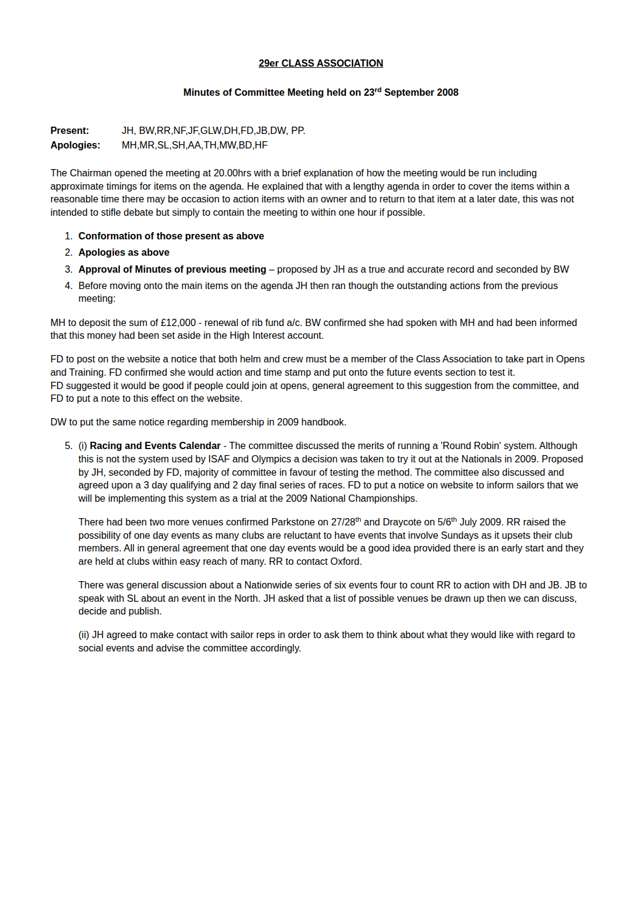29er CLASS ASSOCIATION
Minutes of Committee Meeting held on 23rd September 2008
| Present: | JH, BW,RR,NF,JF,GLW,DH,FD,JB,DW, PP. |
| Apologies: | MH,MR,SL,SH,AA,TH,MW,BD,HF |
The Chairman opened the meeting at 20.00hrs with a brief explanation of how the meeting would be run including approximate timings for items on the agenda. He explained that with a lengthy agenda in order to cover the items within a reasonable time there may be occasion to action items with an owner and to return to that item at a later date, this was not intended to stifle debate but simply to contain the meeting to within one hour if possible.
Conformation of those present as above
Apologies as above
Approval of Minutes of previous meeting – proposed by JH as a true and accurate record and seconded by BW
Before moving onto the main items on the agenda JH then ran though the outstanding actions from the previous meeting:
MH to deposit the sum of £12,000 - renewal of rib fund a/c. BW confirmed she had spoken with MH and had been informed that this money had been set aside in the High Interest account.
FD to post on the website a notice that both helm and crew must be a member of the Class Association to take part in Opens and Training. FD confirmed she would action and time stamp and put onto the future events section to test it.
FD suggested it would be good if people could join at opens, general agreement to this suggestion from the committee, and FD to put a note to this effect on the website.
DW to put the same notice regarding membership in 2009 handbook.
(i) Racing and Events Calendar - The committee discussed the merits of running a 'Round Robin' system. Although this is not the system used by ISAF and Olympics a decision was taken to try it out at the Nationals in 2009. Proposed by JH, seconded by FD, majority of committee in favour of testing the method. The committee also discussed and agreed upon a 3 day qualifying and 2 day final series of races. FD to put a notice on website to inform sailors that we will be implementing this system as a trial at the 2009 National Championships.
There had been two more venues confirmed Parkstone on 27/28th and Draycote on 5/6th July 2009. RR raised the possibility of one day events as many clubs are reluctant to have events that involve Sundays as it upsets their club members. All in general agreement that one day events would be a good idea provided there is an early start and they are held at clubs within easy reach of many. RR to contact Oxford.
There was general discussion about a Nationwide series of six events four to count RR to action with DH and JB. JB to speak with SL about an event in the North. JH asked that a list of possible venues be drawn up then we can discuss, decide and publish.
(ii) JH agreed to make contact with sailor reps in order to ask them to think about what they would like with regard to social events and advise the committee accordingly.